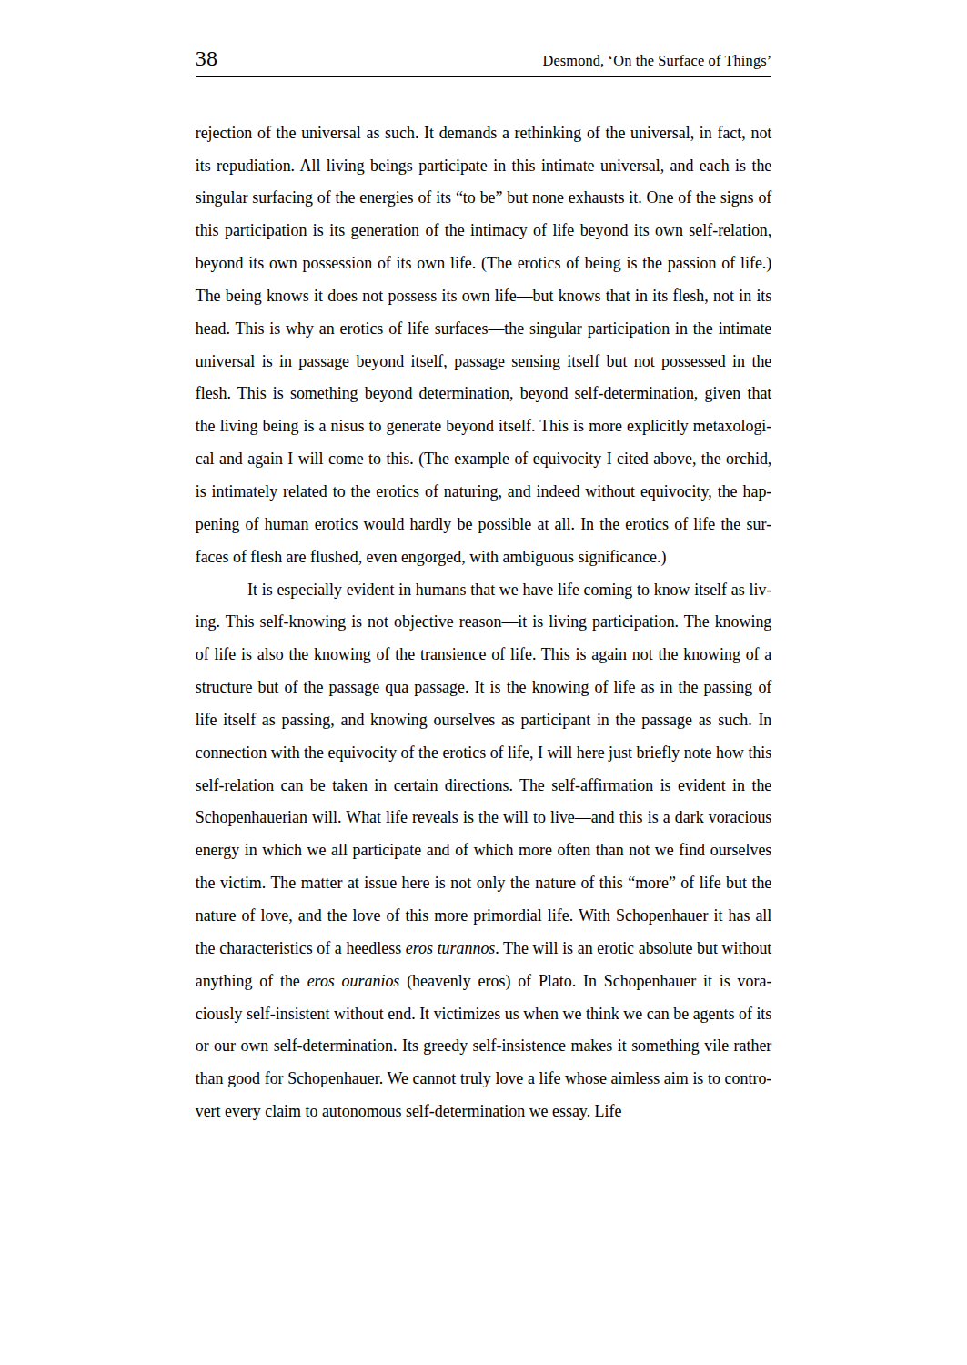38 Desmond, ‘On the Surface of Things’
rejection of the universal as such. It demands a rethinking of the universal, in fact, not its repudiation. All living beings participate in this intimate universal, and each is the singular surfacing of the energies of its “to be” but none exhausts it. One of the signs of this participation is its generation of the intimacy of life beyond its own self-relation, beyond its own possession of its own life. (The erotics of being is the passion of life.) The being knows it does not possess its own life—but knows that in its flesh, not in its head. This is why an erotics of life surfaces—the singular participation in the intimate universal is in passage beyond itself, passage sensing itself but not possessed in the flesh. This is something beyond determination, beyond self-determination, given that the living being is a nisus to generate beyond itself. This is more explicitly metaxological and again I will come to this. (The example of equivocity I cited above, the orchid, is intimately related to the erotics of naturing, and indeed without equivocity, the happening of human erotics would hardly be possible at all. In the erotics of life the surfaces of flesh are flushed, even engorged, with ambiguous significance.)
It is especially evident in humans that we have life coming to know itself as living. This self-knowing is not objective reason—it is living participation. The knowing of life is also the knowing of the transience of life. This is again not the knowing of a structure but of the passage qua passage. It is the knowing of life as in the passing of life itself as passing, and knowing ourselves as participant in the passage as such. In connection with the equivocity of the erotics of life, I will here just briefly note how this self-relation can be taken in certain directions. The self-affirmation is evident in the Schopenhauerian will. What life reveals is the will to live—and this is a dark voracious energy in which we all participate and of which more often than not we find ourselves the victim. The matter at issue here is not only the nature of this “more” of life but the nature of love, and the love of this more primordial life. With Schopenhauer it has all the characteristics of a heedless eros turannos. The will is an erotic absolute but without anything of the eros ouranios (heavenly eros) of Plato. In Schopenhauer it is voraciously self-insistent without end. It victimizes us when we think we can be agents of its or our own self-determination. Its greedy self-insistence makes it something vile rather than good for Schopenhauer. We cannot truly love a life whose aimless aim is to controvert every claim to autonomous self-determination we essay. Life